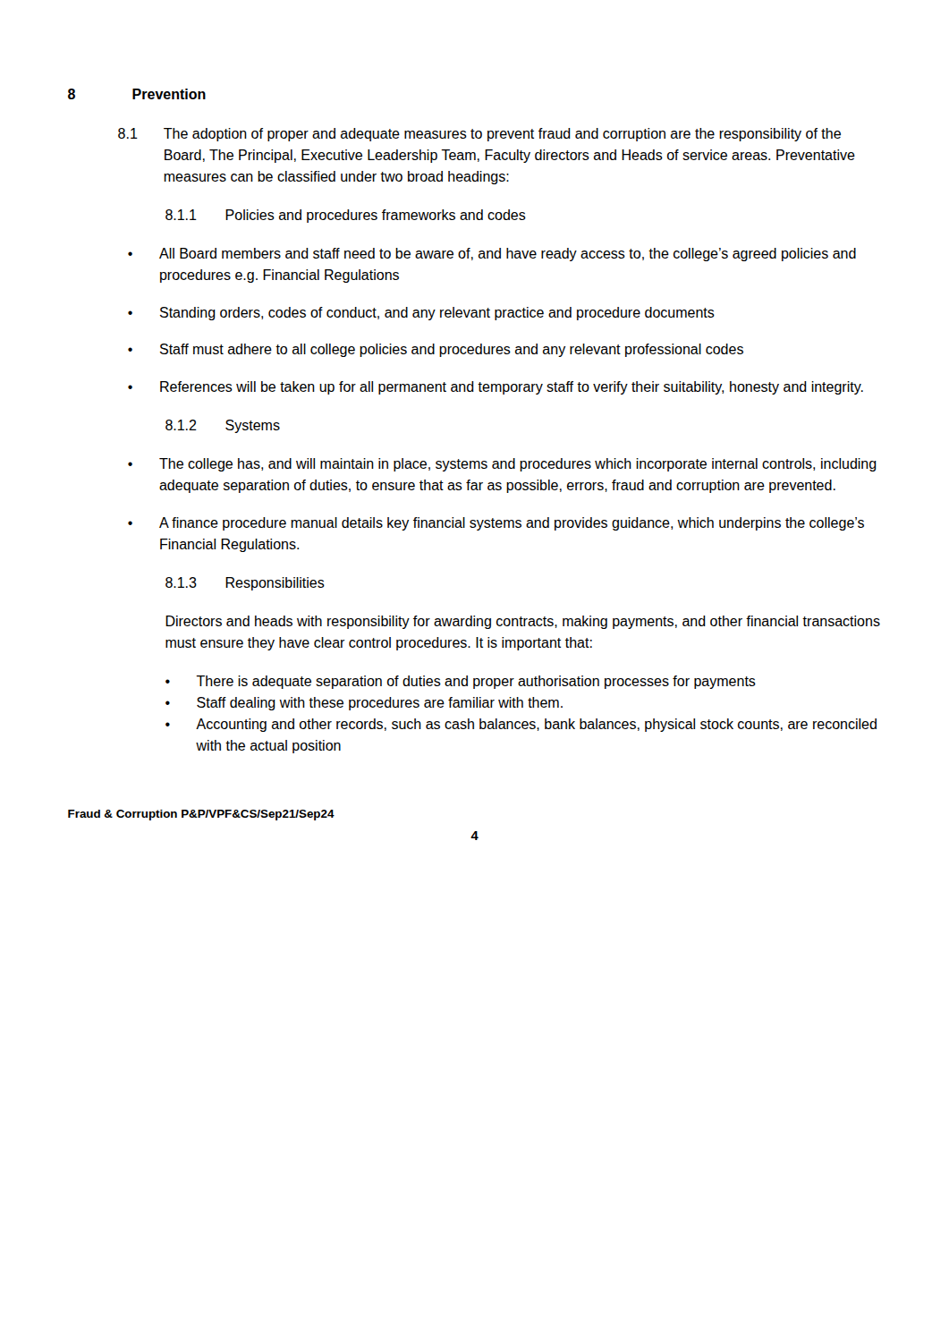8 Prevention
8.1 The adoption of proper and adequate measures to prevent fraud and corruption are the responsibility of the Board, The Principal, Executive Leadership Team, Faculty directors and Heads of service areas. Preventative measures can be classified under two broad headings:
8.1.1 Policies and procedures frameworks and codes
• All Board members and staff need to be aware of, and have ready access to, the college’s agreed policies and procedures e.g. Financial Regulations
• Standing orders, codes of conduct, and any relevant practice and procedure documents
• Staff must adhere to all college policies and procedures and any relevant professional codes
• References will be taken up for all permanent and temporary staff to verify their suitability, honesty and integrity.
8.1.2 Systems
• The college has, and will maintain in place, systems and procedures which incorporate internal controls, including adequate separation of duties, to ensure that as far as possible, errors, fraud and corruption are prevented.
• A finance procedure manual details key financial systems and provides guidance, which underpins the college’s Financial Regulations.
8.1.3 Responsibilities
Directors and heads with responsibility for awarding contracts, making payments, and other financial transactions must ensure they have clear control procedures. It is important that:
• There is adequate separation of duties and proper authorisation processes for payments
• Staff dealing with these procedures are familiar with them.
• Accounting and other records, such as cash balances, bank balances, physical stock counts, are reconciled with the actual position
Fraud & Corruption P&P/VPF&CS/Sep21/Sep24
4